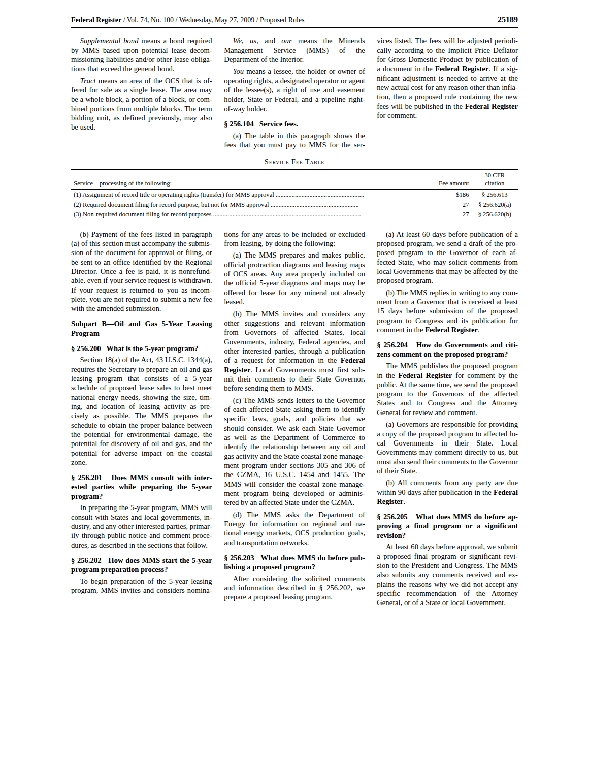Federal Register / Vol. 74, No. 100 / Wednesday, May 27, 2009 / Proposed Rules
25189
Supplemental bond means a bond required by MMS based upon potential lease decommissioning liabilities and/or other lease obligations that exceed the general bond.
Tract means an area of the OCS that is offered for sale as a single lease. The area may be a whole block, a portion of a block, or combined portions from multiple blocks. The term bidding unit, as defined previously, may also be used.
We, us, and our means the Minerals Management Service (MMS) of the Department of the Interior.
You means a lessee, the holder or owner of operating rights, a designated operator or agent of the lessee(s), a right of use and easement holder, State or Federal, and a pipeline right-of-way holder.
§ 256.104 Service fees.
(a) The table in this paragraph shows the fees that you must pay to MMS for the services listed. The fees will be adjusted periodically according to the Implicit Price Deflator for Gross Domestic Product by publication of a document in the Federal Register. If a significant adjustment is needed to arrive at the new actual cost for any reason other than inflation, then a proposed rule containing the new fees will be published in the Federal Register for comment.
Service Fee Table
| Service—processing of the following: | Fee amount | 30 CFR citation |
| --- | --- | --- |
| (1) Assignment of record title or operating rights (transfer) for MMS approval ....................................................... | $186 | § 256.613 |
| (2) Required document filing for record purpose, but not for MMS approval ....................................................... | 27 | § 256.620(a) |
| (3) Non-required document filing for record purposes ............................................................................................ | 27 | § 256.620(b) |
(b) Payment of the fees listed in paragraph (a) of this section must accompany the submission of the document for approval or filing, or be sent to an office identified by the Regional Director. Once a fee is paid, it is nonrefundable, even if your service request is withdrawn. If your request is returned to you as incomplete, you are not required to submit a new fee with the amended submission.
Subpart B—Oil and Gas 5-Year Leasing Program
§ 256.200 What is the 5-year program?
Section 18(a) of the Act, 43 U.S.C. 1344(a), requires the Secretary to prepare an oil and gas leasing program that consists of a 5-year schedule of proposed lease sales to best meet national energy needs, showing the size, timing, and location of leasing activity as precisely as possible. The MMS prepares the schedule to obtain the proper balance between the potential for environmental damage, the potential for discovery of oil and gas, and the potential for adverse impact on the coastal zone.
§ 256.201 Does MMS consult with interested parties while preparing the 5-year program?
In preparing the 5-year program, MMS will consult with States and local governments, industry, and any other interested parties, primarily through public notice and comment procedures, as described in the sections that follow.
§ 256.202 How does MMS start the 5-year program preparation process?
To begin preparation of the 5-year leasing program, MMS invites and considers nominations for any areas to be included or excluded from leasing, by doing the following:
(a) The MMS prepares and makes public, official protraction diagrams and leasing maps of OCS areas. Any area properly included on the official 5-year diagrams and maps may be offered for lease for any mineral not already leased.
(b) The MMS invites and considers any other suggestions and relevant information from Governors of affected States, local Governments, industry, Federal agencies, and other interested parties, through a publication of a request for information in the Federal Register. Local Governments must first submit their comments to their State Governor, before sending them to MMS.
(c) The MMS sends letters to the Governor of each affected State asking them to identify specific laws, goals, and policies that we should consider. We ask each State Governor as well as the Department of Commerce to identify the relationship between any oil and gas activity and the State coastal zone management program under sections 305 and 306 of the CZMA, 16 U.S.C. 1454 and 1455. The MMS will consider the coastal zone management program being developed or administered by an affected State under the CZMA.
(d) The MMS asks the Department of Energy for information on regional and national energy markets, OCS production goals, and transportation networks.
§ 256.203 What does MMS do before publishing a proposed program?
After considering the solicited comments and information described in § 256.202, we prepare a proposed leasing program.
(a) At least 60 days before publication of a proposed program, we send a draft of the proposed program to the Governor of each affected State, who may solicit comments from local Governments that may be affected by the proposed program.
(b) The MMS replies in writing to any comment from a Governor that is received at least 15 days before submission of the proposed program to Congress and its publication for comment in the Federal Register.
§ 256.204 How do Governments and citizens comment on the proposed program?
The MMS publishes the proposed program in the Federal Register for comment by the public. At the same time, we send the proposed program to the Governors of the affected States and to Congress and the Attorney General for review and comment.
(a) Governors are responsible for providing a copy of the proposed program to affected local Governments in their State. Local Governments may comment directly to us, but must also send their comments to the Governor of their State.
(b) All comments from any party are due within 90 days after publication in the Federal Register.
§ 256.205 What does MMS do before approving a final program or a significant revision?
At least 60 days before approval, we submit a proposed final program or significant revision to the President and Congress. The MMS also submits any comments received and explains the reasons why we did not accept any specific recommendation of the Attorney General, or of a State or local Government.